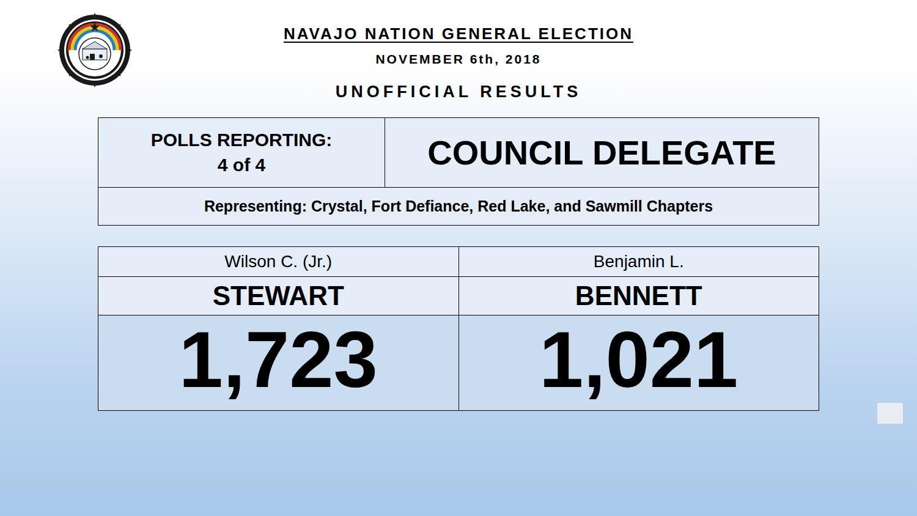NAVAJO NATION GENERAL ELECTION
NOVEMBER 6th, 2018
UNOFFICIAL RESULTS
| POLLS REPORTING: 4 of 4 | COUNCIL DELEGATE |
| Representing: Crystal, Fort Defiance, Red Lake, and Sawmill Chapters |
| Wilson C. (Jr.) | Benjamin L. |
| STEWART | BENNETT |
| 1,723 | 1,021 |